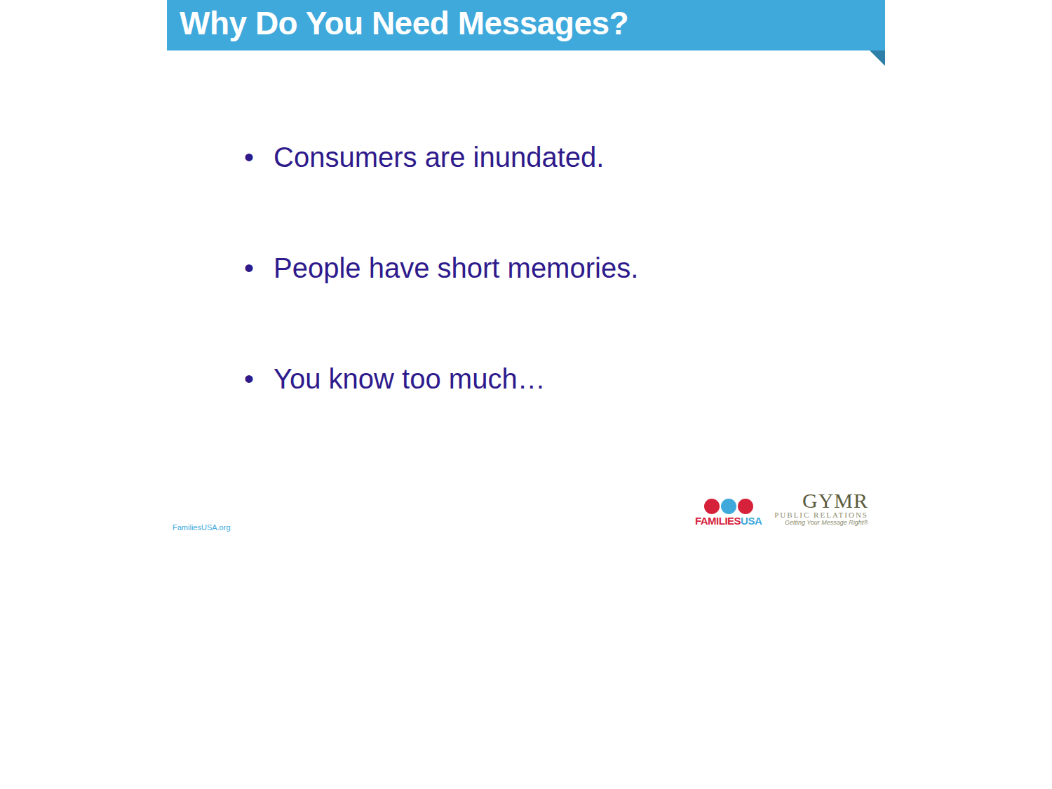Why Do You Need Messages?
Consumers are inundated.
People have short memories.
You know too much…
FamiliesUSA.org
FAMILIES USA
GYMR
PUBLIC RELATIONS
Getting Your Message Right®